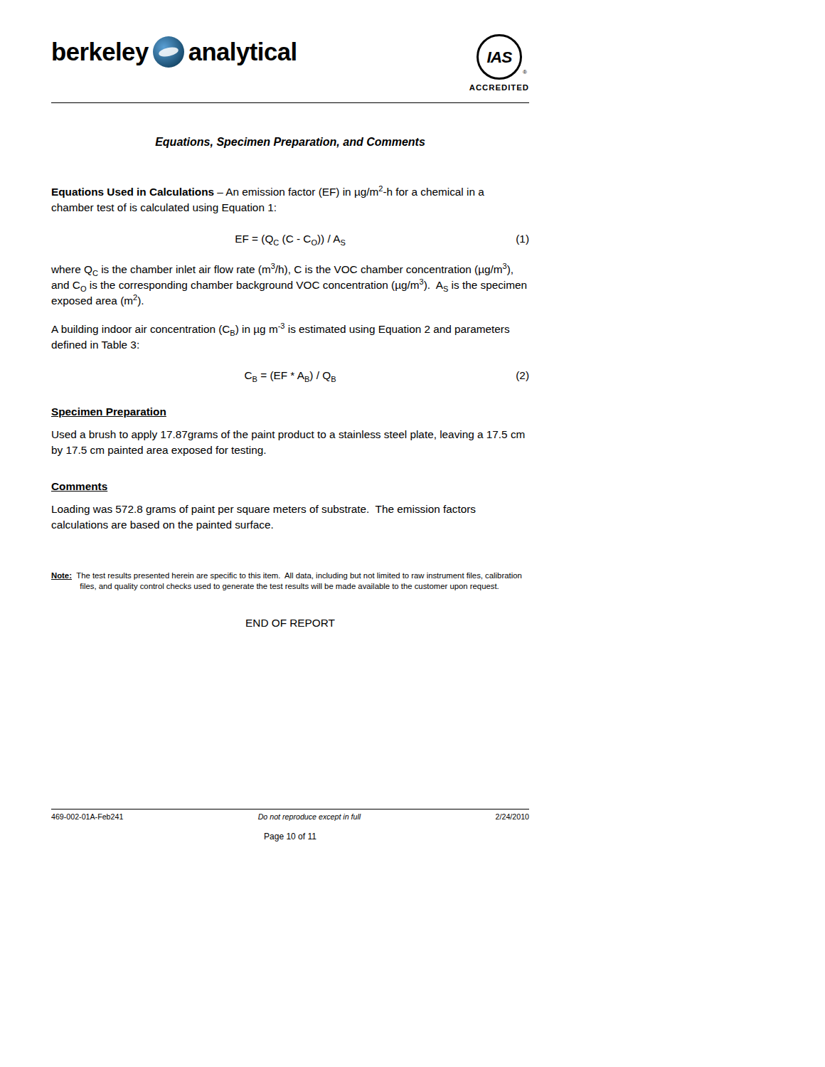berkeley analytical
IAS®
ACCREDITED
Equations, Specimen Preparation, and Comments
Equations Used in Calculations – An emission factor (EF) in µg/m2-h for a chemical in a chamber test of is calculated using Equation 1:
EF = (QC (C - CO)) / AS (1)
where QC is the chamber inlet air flow rate (m3/h), C is the VOC chamber concentration (µg/m3), and CO is the corresponding chamber background VOC concentration (µg/m3). AS is the specimen exposed area (m2).
A building indoor air concentration (CB) in µg m-3 is estimated using Equation 2 and parameters defined in Table 3:
CB = (EF * AB) / QB (2)
Specimen Preparation
Used a brush to apply 17.87grams of the paint product to a stainless steel plate, leaving a 17.5 cm by 17.5 cm painted area exposed for testing.
Comments
Loading was 572.8 grams of paint per square meters of substrate. The emission factors calculations are based on the painted surface.
Note: The test results presented herein are specific to this item. All data, including but not limited to raw instrument files, calibration files, and quality control checks used to generate the test results will be made available to the customer upon request.
END OF REPORT
469-002-01A-Feb241 Do not reproduce except in full 2/24/2010
Page 10 of 11